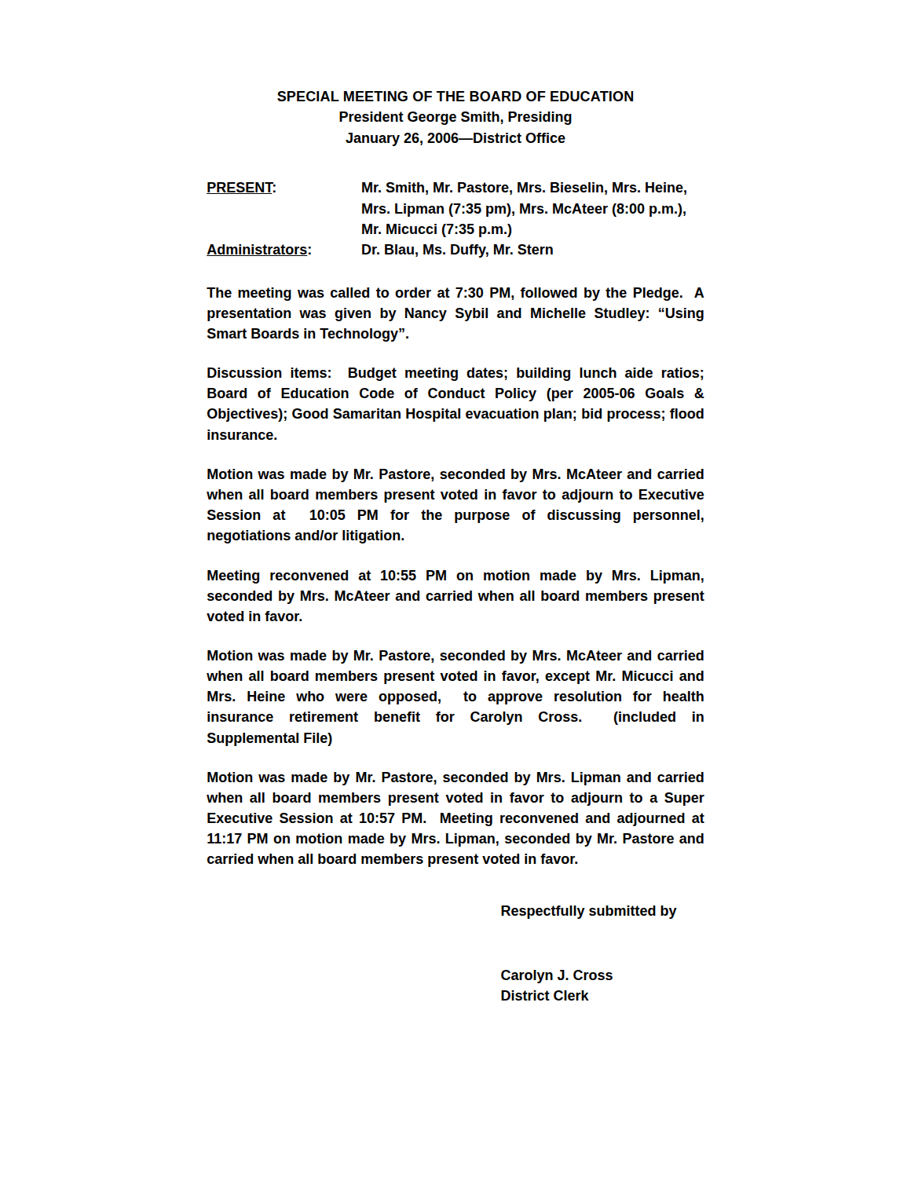SPECIAL MEETING OF THE BOARD OF EDUCATION President George Smith, Presiding January 26, 2006—District Office
| PRESENT : | Mr. Smith, Mr. Pastore, Mrs. Bieselin, Mrs. Heine, Mrs. Lipman (7:35 pm), Mrs. McAteer (8:00 p.m.), Mr. Micucci (7:35 p.m.) |
| Administrators : | Dr. Blau, Ms. Duffy, Mr. Stern |
The meeting was called to order at 7:30 PM, followed by the Pledge. A presentation was given by Nancy Sybil and Michelle Studley: “Using Smart Boards in Technology”.
Discussion items: Budget meeting dates; building lunch aide ratios; Board of Education Code of Conduct Policy (per 2005-06 Goals & Objectives); Good Samaritan Hospital evacuation plan; bid process; flood insurance.
Motion was made by Mr. Pastore, seconded by Mrs. McAteer and carried when all board members present voted in favor to adjourn to Executive Session at 10:05 PM for the purpose of discussing personnel, negotiations and/or litigation.
Meeting reconvened at 10:55 PM on motion made by Mrs. Lipman, seconded by Mrs. McAteer and carried when all board members present voted in favor.
Motion was made by Mr. Pastore, seconded by Mrs. McAteer and carried when all board members present voted in favor, except Mr. Micucci and Mrs. Heine who were opposed, to approve resolution for health insurance retirement benefit for Carolyn Cross. (included in Supplemental File)
Motion was made by Mr. Pastore, seconded by Mrs. Lipman and carried when all board members present voted in favor to adjourn to a Super Executive Session at 10:57 PM. Meeting reconvened and adjourned at 11:17 PM on motion made by Mrs. Lipman, seconded by Mr. Pastore and carried when all board members present voted in favor.
Respectfully submitted by
Carolyn J. Cross District Clerk